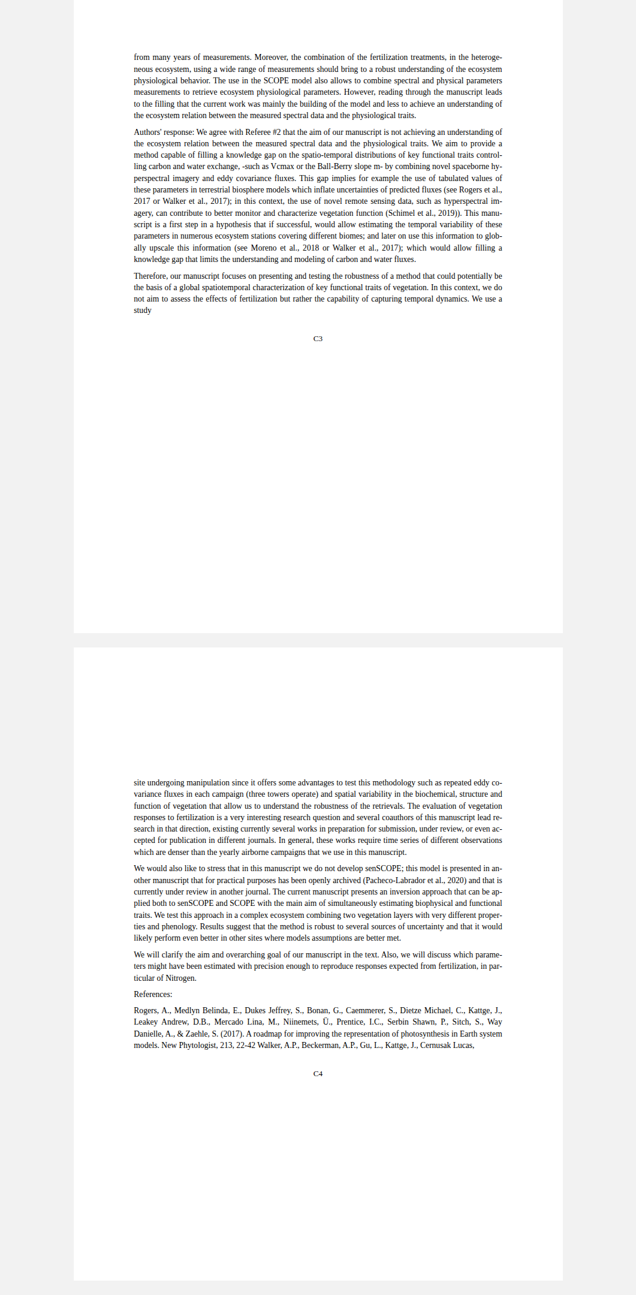from many years of measurements. Moreover, the combination of the fertilization treatments, in the heterogeneous ecosystem, using a wide range of measurements should bring to a robust understanding of the ecosystem physiological behavior. The use in the SCOPE model also allows to combine spectral and physical parameters measurements to retrieve ecosystem physiological parameters. However, reading through the manuscript leads to the filling that the current work was mainly the building of the model and less to achieve an understanding of the ecosystem relation between the measured spectral data and the physiological traits.
Authors' response: We agree with Referee #2 that the aim of our manuscript is not achieving an understanding of the ecosystem relation between the measured spectral data and the physiological traits. We aim to provide a method capable of filling a knowledge gap on the spatio-temporal distributions of key functional traits controlling carbon and water exchange, -such as Vcmax or the Ball-Berry slope m- by combining novel spaceborne hyperspectral imagery and eddy covariance fluxes. This gap implies for example the use of tabulated values of these parameters in terrestrial biosphere models which inflate uncertainties of predicted fluxes (see Rogers et al., 2017 or Walker et al., 2017); in this context, the use of novel remote sensing data, such as hyperspectral imagery, can contribute to better monitor and characterize vegetation function (Schimel et al., 2019)). This manuscript is a first step in a hypothesis that if successful, would allow estimating the temporal variability of these parameters in numerous ecosystem stations covering different biomes; and later on use this information to globally upscale this information (see Moreno et al., 2018 or Walker et al., 2017); which would allow filling a knowledge gap that limits the understanding and modeling of carbon and water fluxes.
Therefore, our manuscript focuses on presenting and testing the robustness of a method that could potentially be the basis of a global spatiotemporal characterization of key functional traits of vegetation. In this context, we do not aim to assess the effects of fertilization but rather the capability of capturing temporal dynamics. We use a study
C3
site undergoing manipulation since it offers some advantages to test this methodology such as repeated eddy covariance fluxes in each campaign (three towers operate) and spatial variability in the biochemical, structure and function of vegetation that allow us to understand the robustness of the retrievals. The evaluation of vegetation responses to fertilization is a very interesting research question and several coauthors of this manuscript lead research in that direction, existing currently several works in preparation for submission, under review, or even accepted for publication in different journals. In general, these works require time series of different observations which are denser than the yearly airborne campaigns that we use in this manuscript.
We would also like to stress that in this manuscript we do not develop senSCOPE; this model is presented in another manuscript that for practical purposes has been openly archived (Pacheco-Labrador et al., 2020) and that is currently under review in another journal. The current manuscript presents an inversion approach that can be applied both to senSCOPE and SCOPE with the main aim of simultaneously estimating biophysical and functional traits. We test this approach in a complex ecosystem combining two vegetation layers with very different properties and phenology. Results suggest that the method is robust to several sources of uncertainty and that it would likely perform even better in other sites where models assumptions are better met.
We will clarify the aim and overarching goal of our manuscript in the text. Also, we will discuss which parameters might have been estimated with precision enough to reproduce responses expected from fertilization, in particular of Nitrogen.
References:
Rogers, A., Medlyn Belinda, E., Dukes Jeffrey, S., Bonan, G., Caemmerer, S., Dietze Michael, C., Kattge, J., Leakey Andrew, D.B., Mercado Lina, M., Niinemets, Ü., Prentice, I.C., Serbin Shawn, P., Sitch, S., Way Danielle, A., & Zaehle, S. (2017). A roadmap for improving the representation of photosynthesis in Earth system models. New Phytologist, 213, 22-42 Walker, A.P., Beckerman, A.P., Gu, L., Kattge, J., Cernusak Lucas,
C4